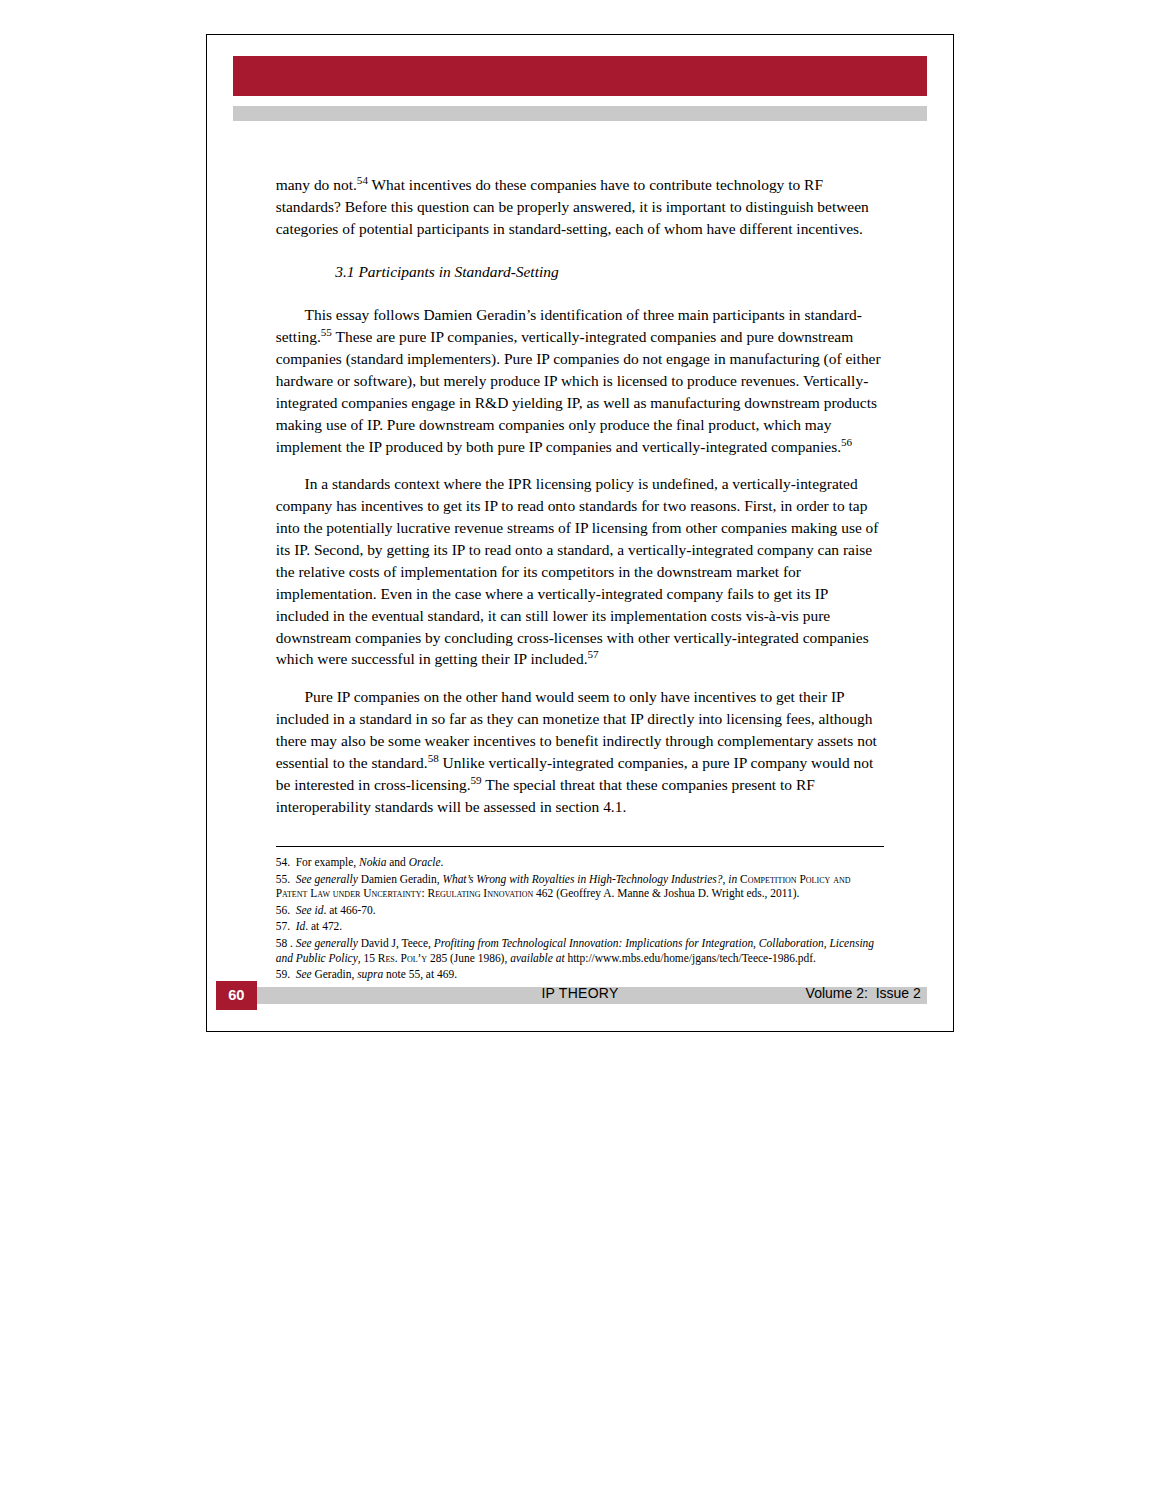many do not.54 What incentives do these companies have to contribute technology to RF standards? Before this question can be properly answered, it is important to distinguish between categories of potential participants in standard-setting, each of whom have different incentives.
3.1 Participants in Standard-Setting
This essay follows Damien Geradin’s identification of three main participants in standard-setting.55 These are pure IP companies, vertically-integrated companies and pure downstream companies (standard implementers). Pure IP companies do not engage in manufacturing (of either hardware or software), but merely produce IP which is licensed to produce revenues. Vertically-integrated companies engage in R&D yielding IP, as well as manufacturing downstream products making use of IP. Pure downstream companies only produce the final product, which may implement the IP produced by both pure IP companies and vertically-integrated companies.56
In a standards context where the IPR licensing policy is undefined, a vertically-integrated company has incentives to get its IP to read onto standards for two reasons. First, in order to tap into the potentially lucrative revenue streams of IP licensing from other companies making use of its IP. Second, by getting its IP to read onto a standard, a vertically-integrated company can raise the relative costs of implementation for its competitors in the downstream market for implementation. Even in the case where a vertically-integrated company fails to get its IP included in the eventual standard, it can still lower its implementation costs vis-à-vis pure downstream companies by concluding cross-licenses with other vertically-integrated companies which were successful in getting their IP included.57
Pure IP companies on the other hand would seem to only have incentives to get their IP included in a standard in so far as they can monetize that IP directly into licensing fees, although there may also be some weaker incentives to benefit indirectly through complementary assets not essential to the standard.58 Unlike vertically-integrated companies, a pure IP company would not be interested in cross-licensing.59 The special threat that these companies present to RF interoperability standards will be assessed in section 4.1.
54. For example, Nokia and Oracle.
55. See generally Damien Geradin, What’s Wrong with Royalties in High-Technology Industries?, in Competition Policy and Patent Law under Uncertainty: Regulating Innovation 462 (Geoffrey A. Manne & Joshua D. Wright eds., 2011).
56. See id. at 466-70.
57. Id. at 472.
58 . See generally David J, Teece, Profiting from Technological Innovation: Implications for Integration, Collaboration, Licensing and Public Policy, 15 Res. Pol’y 285 (June 1986), available at http://www.mbs.edu/home/jgans/tech/Teece-1986.pdf.
59. See Geradin, supra note 55, at 469.
60
IP THEORY
Volume 2: Issue 2